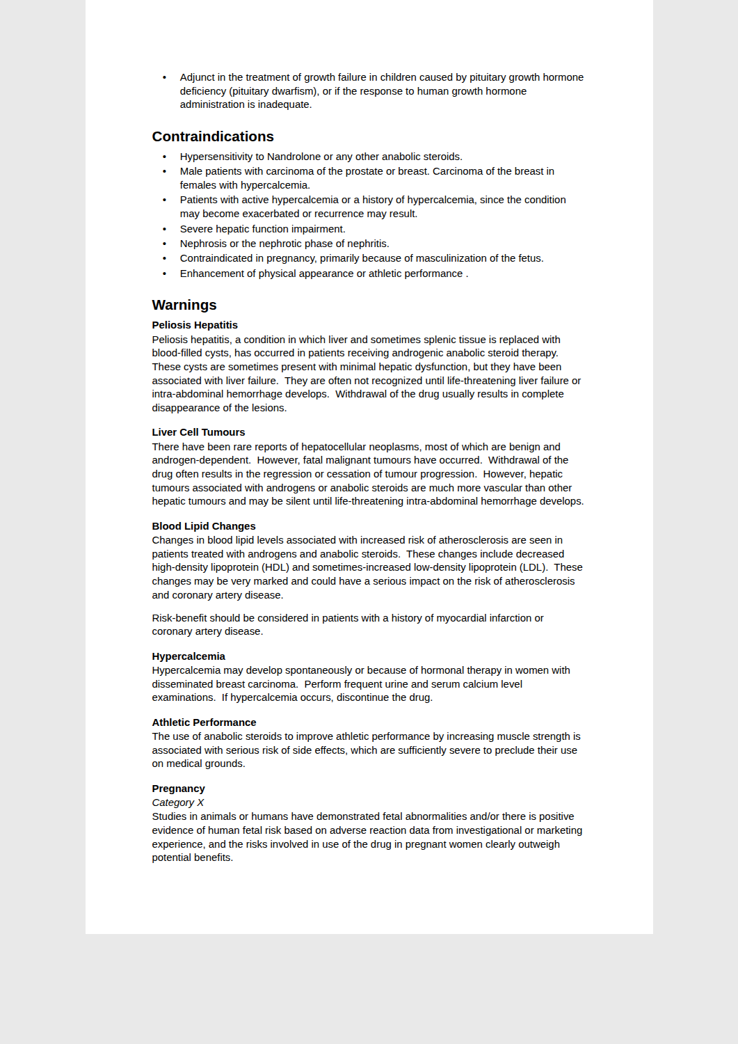Adjunct in the treatment of growth failure in children caused by pituitary growth hormone deficiency (pituitary dwarfism), or if the response to human growth hormone administration is inadequate.
Contraindications
Hypersensitivity to Nandrolone or any other anabolic steroids.
Male patients with carcinoma of the prostate or breast. Carcinoma of the breast in females with hypercalcemia.
Patients with active hypercalcemia or a history of hypercalcemia, since the condition may become exacerbated or recurrence may result.
Severe hepatic function impairment.
Nephrosis or the nephrotic phase of nephritis.
Contraindicated in pregnancy, primarily because of masculinization of the fetus.
Enhancement of physical appearance or athletic performance .
Warnings
Peliosis Hepatitis
Peliosis hepatitis, a condition in which liver and sometimes splenic tissue is replaced with blood-filled cysts, has occurred in patients receiving androgenic anabolic steroid therapy. These cysts are sometimes present with minimal hepatic dysfunction, but they have been associated with liver failure. They are often not recognized until life-threatening liver failure or intra-abdominal hemorrhage develops. Withdrawal of the drug usually results in complete disappearance of the lesions.
Liver Cell Tumours
There have been rare reports of hepatocellular neoplasms, most of which are benign and androgen-dependent. However, fatal malignant tumours have occurred. Withdrawal of the drug often results in the regression or cessation of tumour progression. However, hepatic tumours associated with androgens or anabolic steroids are much more vascular than other hepatic tumours and may be silent until life-threatening intra-abdominal hemorrhage develops.
Blood Lipid Changes
Changes in blood lipid levels associated with increased risk of atherosclerosis are seen in patients treated with androgens and anabolic steroids. These changes include decreased high-density lipoprotein (HDL) and sometimes-increased low-density lipoprotein (LDL). These changes may be very marked and could have a serious impact on the risk of atherosclerosis and coronary artery disease.
Risk-benefit should be considered in patients with a history of myocardial infarction or coronary artery disease.
Hypercalcemia
Hypercalcemia may develop spontaneously or because of hormonal therapy in women with disseminated breast carcinoma. Perform frequent urine and serum calcium level examinations. If hypercalcemia occurs, discontinue the drug.
Athletic Performance
The use of anabolic steroids to improve athletic performance by increasing muscle strength is associated with serious risk of side effects, which are sufficiently severe to preclude their use on medical grounds.
Pregnancy
Category X
Studies in animals or humans have demonstrated fetal abnormalities and/or there is positive evidence of human fetal risk based on adverse reaction data from investigational or marketing experience, and the risks involved in use of the drug in pregnant women clearly outweigh potential benefits.